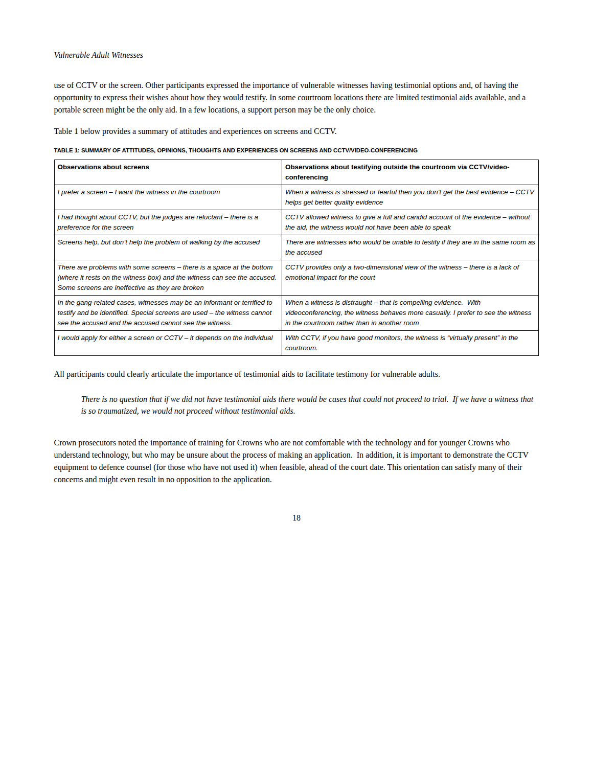Vulnerable Adult Witnesses
use of CCTV or the screen. Other participants expressed the importance of vulnerable witnesses having testimonial options and, of having the opportunity to express their wishes about how they would testify. In some courtroom locations there are limited testimonial aids available, and a portable screen might be the only aid. In a few locations, a support person may be the only choice.
Table 1 below provides a summary of attitudes and experiences on screens and CCTV.
Table 1: Summary of attitudes, opinions, thoughts and experiences on screens and CCTV/video-conferencing
| Observations about screens | Observations about testifying outside the courtroom via CCTV/video-conferencing |
| --- | --- |
| I prefer a screen – I want the witness in the courtroom | When a witness is stressed or fearful then you don’t get the best evidence – CCTV helps get better quality evidence |
| I had thought about CCTV, but the judges are reluctant – there is a preference for the screen | CCTV allowed witness to give a full and candid account of the evidence – without the aid, the witness would not have been able to speak |
| Screens help, but don’t help the problem of walking by the accused | There are witnesses who would be unable to testify if they are in the same room as the accused |
| There are problems with some screens – there is a space at the bottom (where it rests on the witness box) and the witness can see the accused. Some screens are ineffective as they are broken | CCTV provides only a two-dimensional view of the witness – there is a lack of emotional impact for the court |
| In the gang-related cases, witnesses may be an informant or terrified to testify and be identified. Special screens are used – the witness cannot see the accused and the accused cannot see the witness. | When a witness is distraught – that is compelling evidence. With videoconferencing, the witness behaves more casually. I prefer to see the witness in the courtroom rather than in another room |
| I would apply for either a screen or CCTV – it depends on the individual | With CCTV, if you have good monitors, the witness is “virtually present” in the courtroom. |
All participants could clearly articulate the importance of testimonial aids to facilitate testimony for vulnerable adults.
There is no question that if we did not have testimonial aids there would be cases that could not proceed to trial. If we have a witness that is so traumatized, we would not proceed without testimonial aids.
Crown prosecutors noted the importance of training for Crowns who are not comfortable with the technology and for younger Crowns who understand technology, but who may be unsure about the process of making an application. In addition, it is important to demonstrate the CCTV equipment to defence counsel (for those who have not used it) when feasible, ahead of the court date. This orientation can satisfy many of their concerns and might even result in no opposition to the application.
18